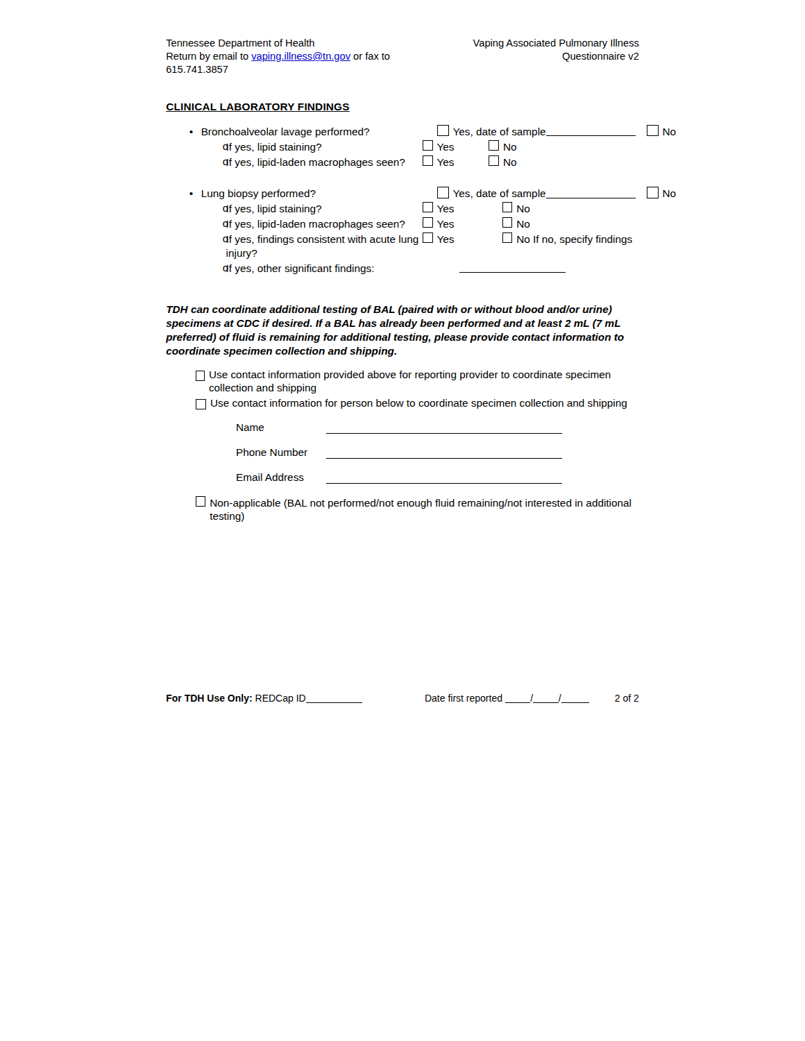Tennessee Department of Health
Return by email to vaping.illness@tn.gov or fax to 615.741.3857
Vaping Associated Pulmonary Illness Questionnaire v2
CLINICAL LABORATORY FINDINGS
•
Bronchoalveolar lavage performed?
Yes, date of sample No
o
If yes, lipid staining?
Yes No
o
If yes, lipid-laden macrophages seen?
Yes No
•
Lung biopsy performed?
Yes, date of sample No
o
If yes, lipid staining?
Yes No
o
If yes, lipid-laden macrophages seen?
Yes No
o
If yes, findings consistent with acute lung injury?
Yes No If no, specify findings
o
If yes, other significant findings:
TDH can coordinate additional testing of BAL (paired with or without blood and/or urine) specimens at CDC if desired. If a BAL has already been performed and at least 2 mL (7 mL preferred) of fluid is remaining for additional testing, please provide contact information to coordinate specimen collection and shipping.
Use contact information provided above for reporting provider to coordinate specimen collection and shipping
Use contact information for person below to coordinate specimen collection and shipping
Name
Phone Number
Email Address
Non-applicable (BAL not performed/not enough fluid remaining/not interested in additional testing)
For TDH Use Only: REDCap ID
Date first reported / /
2 of 2